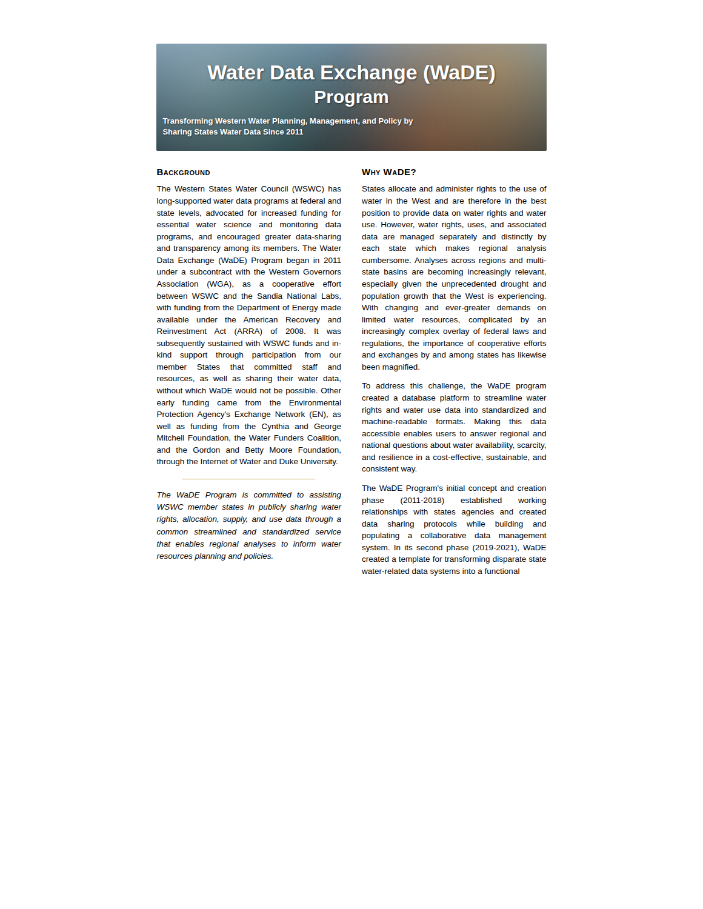Water Data Exchange (WaDE)
Program
Transforming Western Water Planning, Management, and Policy by
Sharing States Water Data Since 2011
Background
The Western States Water Council (WSWC) has long-supported water data programs at federal and state levels, advocated for increased funding for essential water science and monitoring data programs, and encouraged greater data-sharing and transparency among its members. The Water Data Exchange (WaDE) Program began in 2011 under a subcontract with the Western Governors Association (WGA), as a cooperative effort between WSWC and the Sandia National Labs, with funding from the Department of Energy made available under the American Recovery and Reinvestment Act (ARRA) of 2008. It was subsequently sustained with WSWC funds and in-kind support through participation from our member States that committed staff and resources, as well as sharing their water data, without which WaDE would not be possible. Other early funding came from the Environmental Protection Agency's Exchange Network (EN), as well as funding from the Cynthia and George Mitchell Foundation, the Water Funders Coalition, and the Gordon and Betty Moore Foundation, through the Internet of Water and Duke University.
The WaDE Program is committed to assisting WSWC member states in publicly sharing water rights, allocation, supply, and use data through a common streamlined and standardized service that enables regional analyses to inform water resources planning and policies.
Why WaDE?
States allocate and administer rights to the use of water in the West and are therefore in the best position to provide data on water rights and water use. However, water rights, uses, and associated data are managed separately and distinctly by each state which makes regional analysis cumbersome. Analyses across regions and multi-state basins are becoming increasingly relevant, especially given the unprecedented drought and population growth that the West is experiencing. With changing and ever-greater demands on limited water resources, complicated by an increasingly complex overlay of federal laws and regulations, the importance of cooperative efforts and exchanges by and among states has likewise been magnified.
To address this challenge, the WaDE program created a database platform to streamline water rights and water use data into standardized and machine-readable formats. Making this data accessible enables users to answer regional and national questions about water availability, scarcity, and resilience in a cost-effective, sustainable, and consistent way.
The WaDE Program's initial concept and creation phase (2011-2018) established working relationships with states agencies and created data sharing protocols while building and populating a collaborative data management system. In its second phase (2019-2021), WaDE created a template for transforming disparate state water-related data systems into a functional